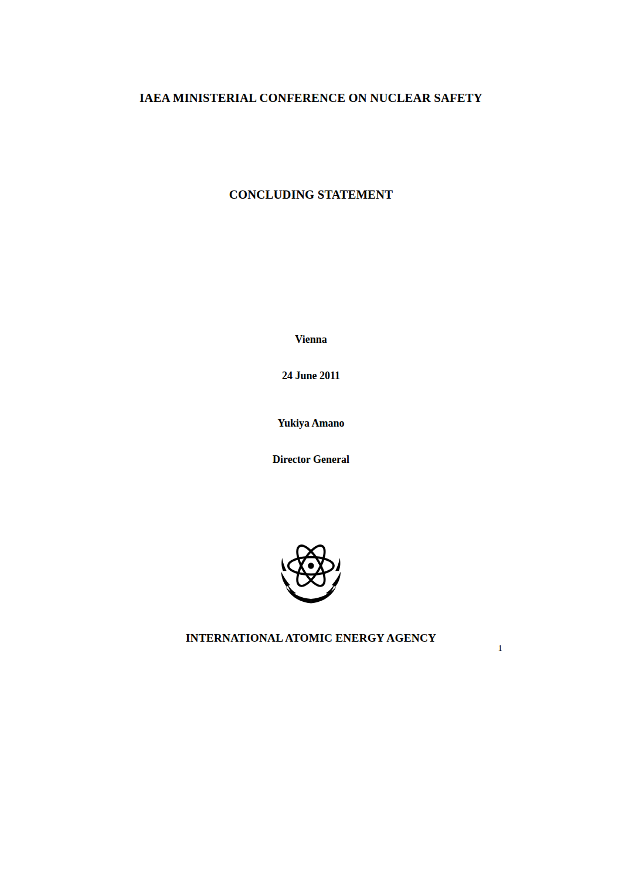IAEA MINISTERIAL CONFERENCE ON NUCLEAR SAFETY
CONCLUDING STATEMENT
Vienna
24 June 2011
Yukiya Amano
Director General
INTERNATIONAL ATOMIC ENERGY AGENCY
1